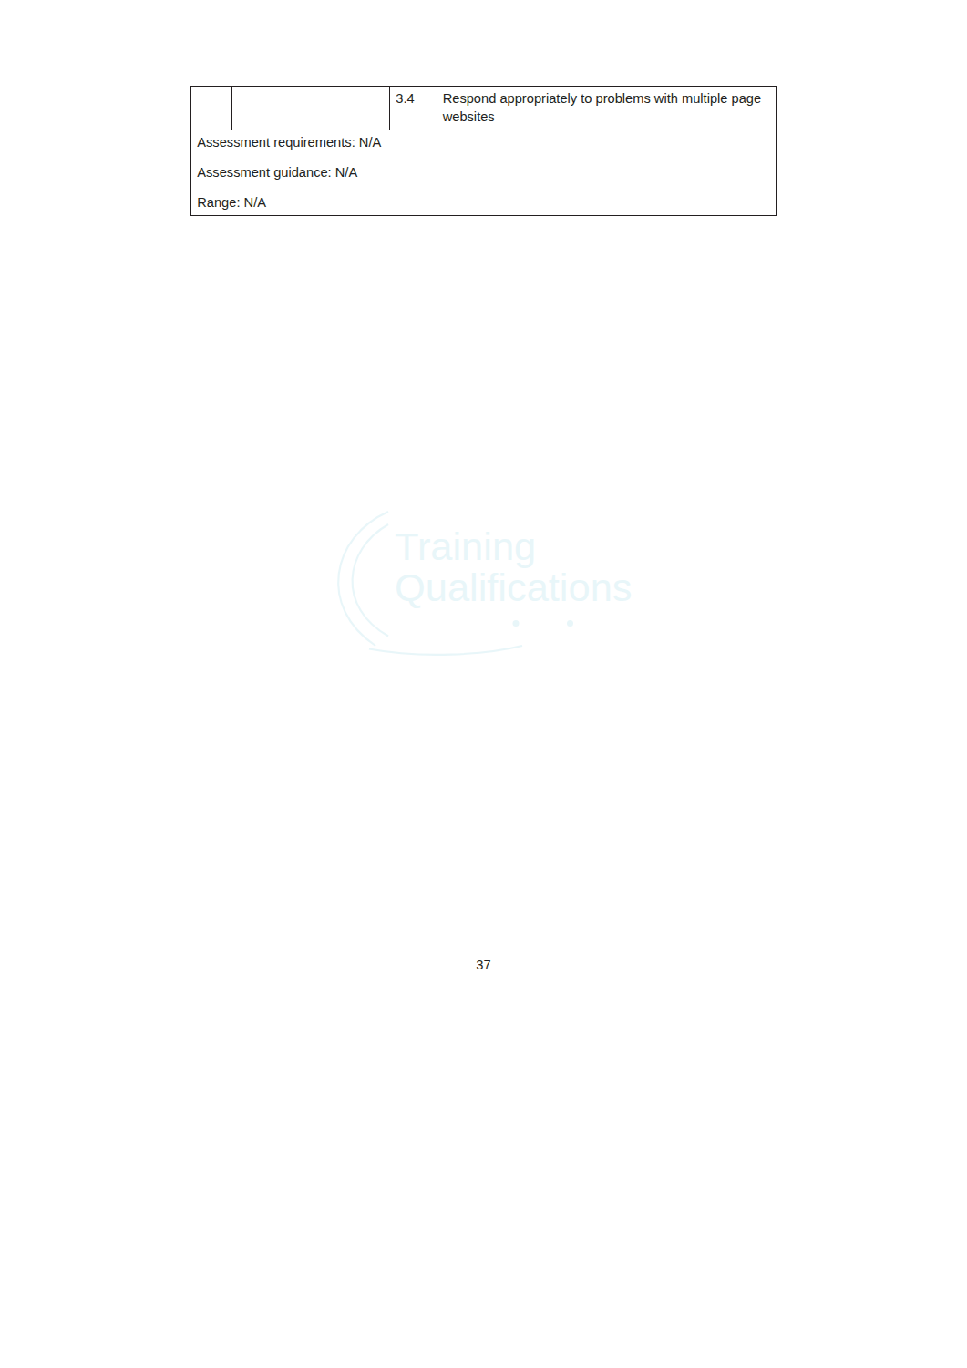| | | 3.4 | Respond appropriately to problems with multiple page websites |
| Assessment requirements: N/A Assessment guidance: N/A Range: N/A |
Training Qualifications
37